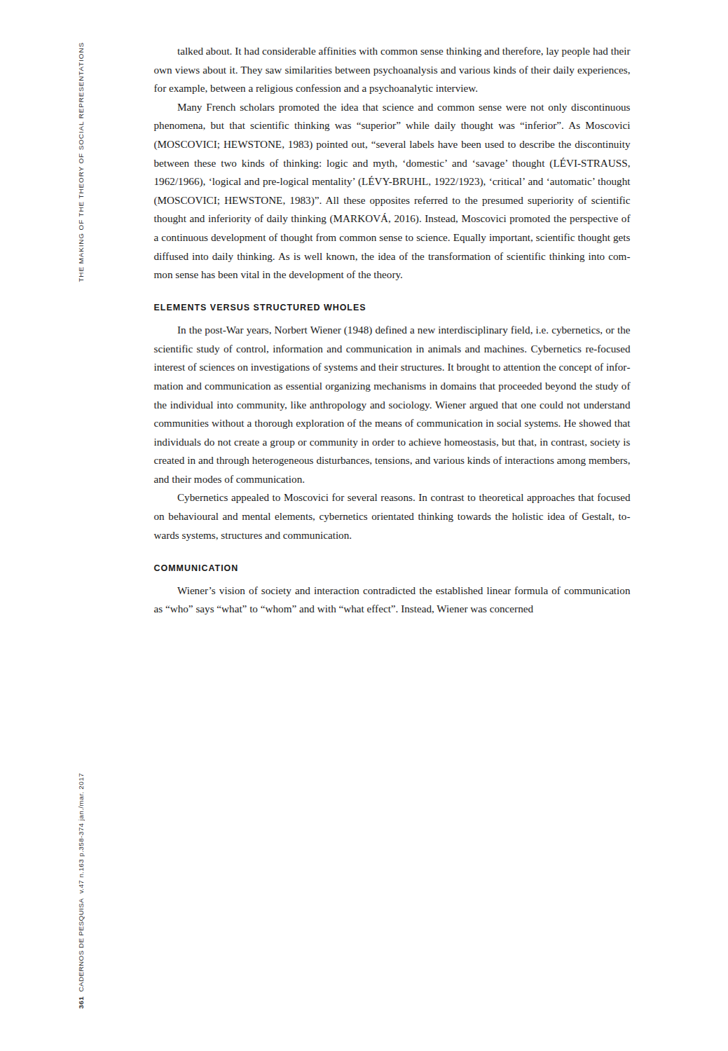The making of the theory of social representations
361 CADERNOS DE PESQUISA v.47 n.163 p.358-374 jan./mar. 2017
talked about. It had considerable affinities with common sense thinking and therefore, lay people had their own views about it. They saw similarities between psychoanalysis and various kinds of their daily experiences, for example, between a religious confession and a psychoanalytic interview.
Many French scholars promoted the idea that science and common sense were not only discontinuous phenomena, but that scientific thinking was “superior” while daily thought was “inferior”. As Moscovici (MOSCOVICI; HEWSTONE, 1983) pointed out, “several labels have been used to describe the discontinuity between these two kinds of thinking: logic and myth, ‘domestic’ and ‘savage’ thought (LÉVI-STRAUSS, 1962/1966), ‘logical and pre-logical mentality’ (LÉVY-BRUHL, 1922/1923), ‘critical’ and ‘automatic’ thought (MOSCOVICI; HEWSTONE, 1983)”. All these opposites referred to the presumed superiority of scientific thought and inferiority of daily thinking (MARKOVÁ, 2016). Instead, Moscovici promoted the perspective of a continuous development of thought from common sense to science. Equally important, scientific thought gets diffused into daily thinking. As is well known, the idea of the transformation of scientific thinking into common sense has been vital in the development of the theory.
Elements versus structured wholes
In the post-War years, Norbert Wiener (1948) defined a new interdisciplinary field, i.e. cybernetics, or the scientific study of control, information and communication in animals and machines. Cybernetics re-focused interest of sciences on investigations of systems and their structures. It brought to attention the concept of information and communication as essential organizing mechanisms in domains that proceeded beyond the study of the individual into community, like anthropology and sociology. Wiener argued that one could not understand communities without a thorough exploration of the means of communication in social systems. He showed that individuals do not create a group or community in order to achieve homeostasis, but that, in contrast, society is created in and through heterogeneous disturbances, tensions, and various kinds of interactions among members, and their modes of communication.
Cybernetics appealed to Moscovici for several reasons. In contrast to theoretical approaches that focused on behavioural and mental elements, cybernetics orientated thinking towards the holistic idea of Gestalt, towards systems, structures and communication.
Communication
Wiener’s vision of society and interaction contradicted the established linear formula of communication as “who” says “what” to “whom” and with “what effect”. Instead, Wiener was concerned